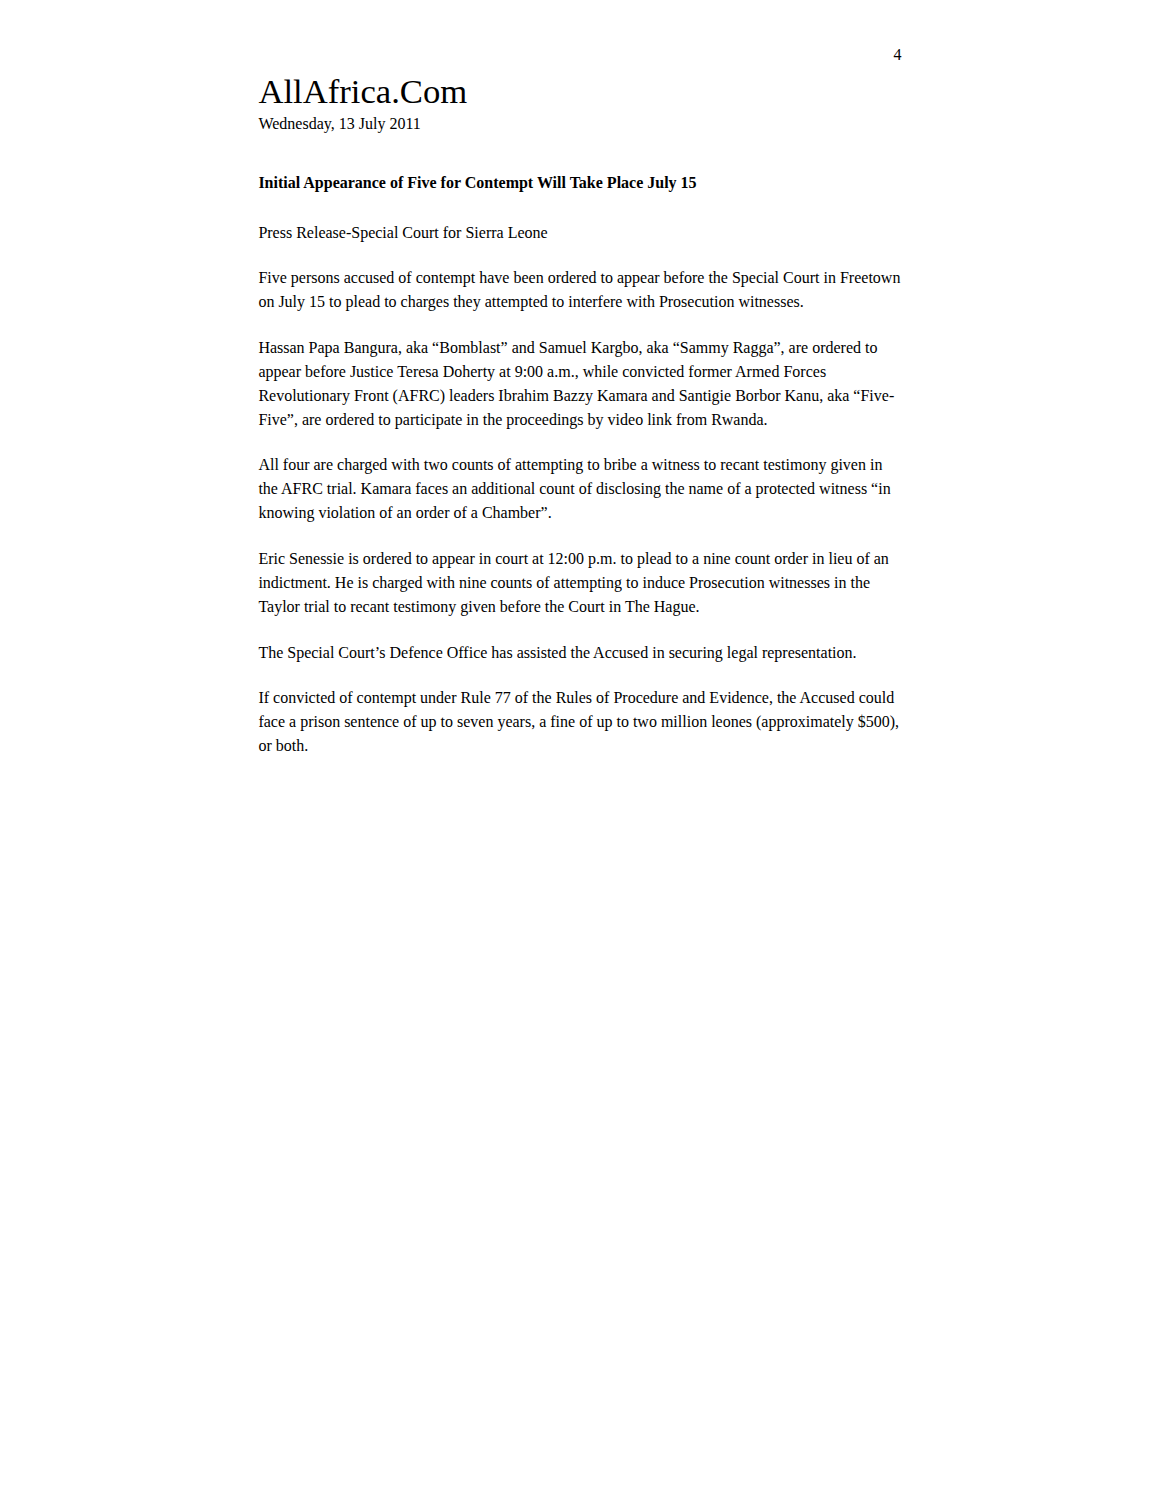4
AllAfrica.Com
Wednesday, 13 July 2011
Initial Appearance of Five for Contempt Will Take Place July 15
Press Release-Special Court for Sierra Leone
Five persons accused of contempt have been ordered to appear before the Special Court in Freetown on July 15 to plead to charges they attempted to interfere with Prosecution witnesses.
Hassan Papa Bangura, aka “Bomblast” and Samuel Kargbo, aka “Sammy Ragga”, are ordered to appear before Justice Teresa Doherty at 9:00 a.m., while convicted former Armed Forces Revolutionary Front (AFRC) leaders Ibrahim Bazzy Kamara and Santigie Borbor Kanu, aka “Five-Five”, are ordered to participate in the proceedings by video link from Rwanda.
All four are charged with two counts of attempting to bribe a witness to recant testimony given in the AFRC trial. Kamara faces an additional count of disclosing the name of a protected witness “in knowing violation of an order of a Chamber”.
Eric Senessie is ordered to appear in court at 12:00 p.m. to plead to a nine count order in lieu of an indictment. He is charged with nine counts of attempting to induce Prosecution witnesses in the Taylor trial to recant testimony given before the Court in The Hague.
The Special Court’s Defence Office has assisted the Accused in securing legal representation.
If convicted of contempt under Rule 77 of the Rules of Procedure and Evidence, the Accused could face a prison sentence of up to seven years, a fine of up to two million leones (approximately $500), or both.